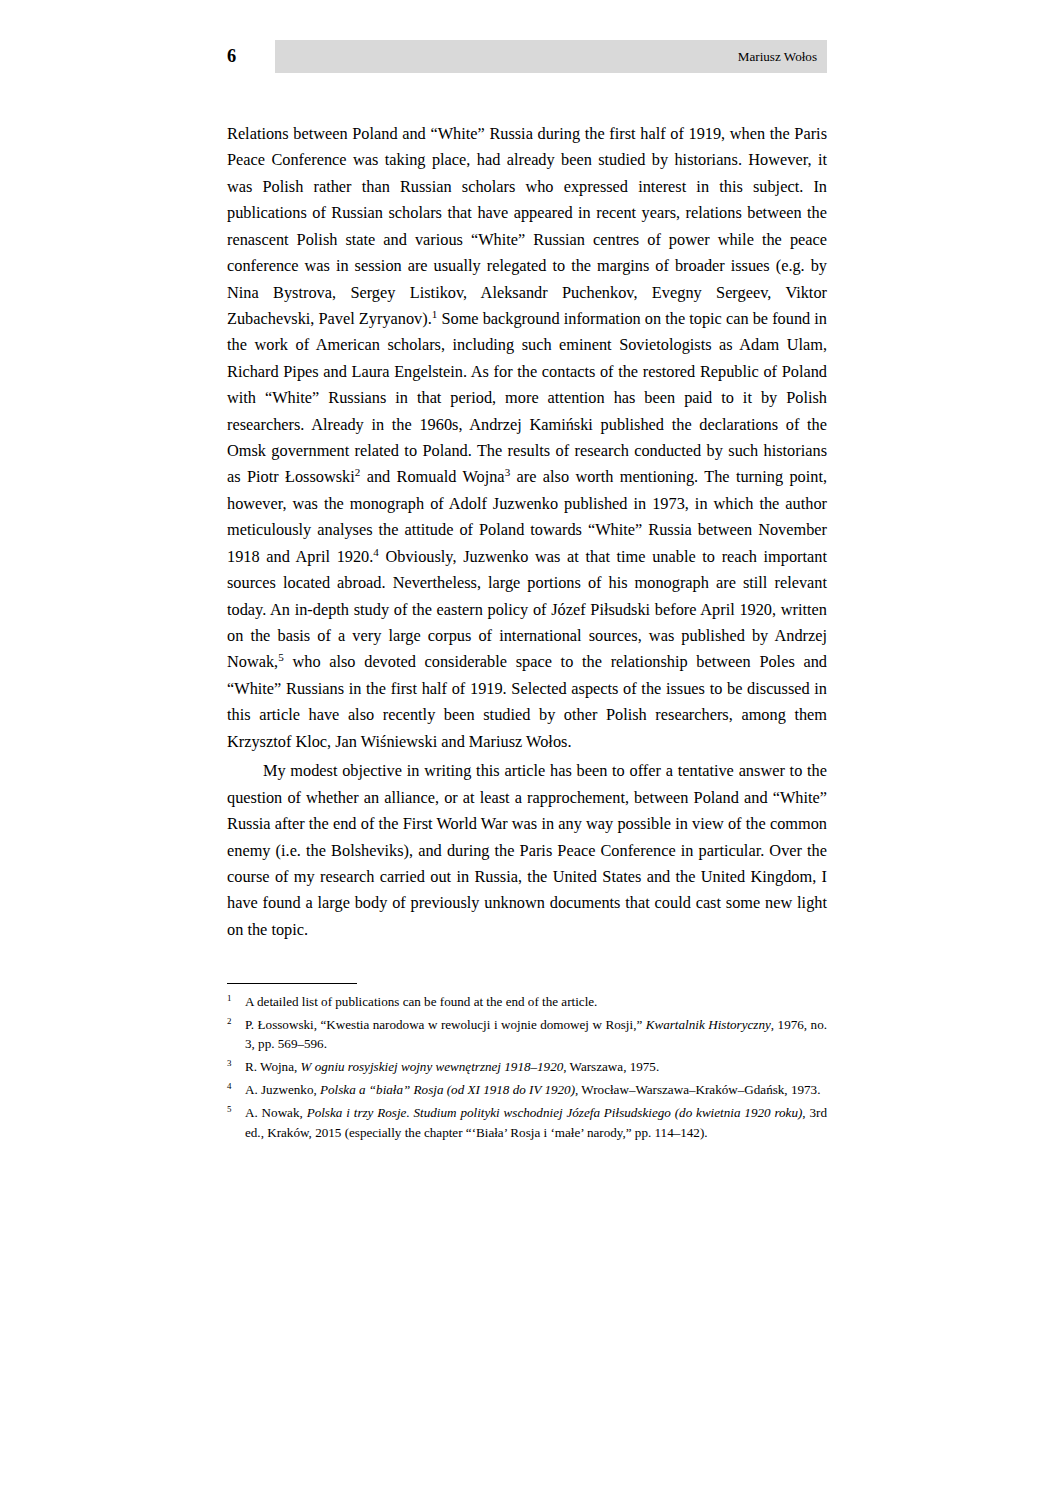6
Mariusz Wołos
Relations between Poland and “White” Russia during the first half of 1919, when the Paris Peace Conference was taking place, had already been studied by historians. However, it was Polish rather than Russian scholars who expressed interest in this subject. In publications of Russian scholars that have appeared in recent years, relations between the renascent Polish state and various “White” Russian centres of power while the peace conference was in session are usually relegated to the margins of broader issues (e.g. by Nina Bystrova, Sergey Listikov, Aleksandr Puchenkov, Evegny Sergeev, Viktor Zubachevski, Pavel Zyryanov).1 Some background information on the topic can be found in the work of American scholars, including such eminent Sovietologists as Adam Ulam, Richard Pipes and Laura Engelstein. As for the contacts of the restored Republic of Poland with “White” Russians in that period, more attention has been paid to it by Polish researchers. Already in the 1960s, Andrzej Kamiński published the declarations of the Omsk government related to Poland. The results of research conducted by such historians as Piotr Łossowski2 and Romuald Wojna3 are also worth mentioning. The turning point, however, was the monograph of Adolf Juzwenko published in 1973, in which the author meticulously analyses the attitude of Poland towards “White” Russia between November 1918 and April 1920.4 Obviously, Juzwenko was at that time unable to reach important sources located abroad. Nevertheless, large portions of his monograph are still relevant today. An in-depth study of the eastern policy of Józef Piłsudski before April 1920, written on the basis of a very large corpus of international sources, was published by Andrzej Nowak,5 who also devoted considerable space to the relationship between Poles and “White” Russians in the first half of 1919. Selected aspects of the issues to be discussed in this article have also recently been studied by other Polish researchers, among them Krzysztof Kloc, Jan Wiśniewski and Mariusz Wołos.
My modest objective in writing this article has been to offer a tentative answer to the question of whether an alliance, or at least a rapprochement, between Poland and “White” Russia after the end of the First World War was in any way possible in view of the common enemy (i.e. the Bolsheviks), and during the Paris Peace Conference in particular. Over the course of my research carried out in Russia, the United States and the United Kingdom, I have found a large body of previously unknown documents that could cast some new light on the topic.
1
A detailed list of publications can be found at the end of the article.
2
P. Łossowski, “Kwestia narodowa w rewolucji i wojnie domowej w Rosji,” Kwartalnik Historyczny, 1976, no. 3, pp. 569–596.
3
R. Wojna, W ogniu rosyjskiej wojny wewnętrznej 1918–1920, Warszawa, 1975.
4
A. Juzwenko, Polska a “biała” Rosja (od XI 1918 do IV 1920), Wrocław–Warszawa–Kraków–Gdańsk, 1973.
5
A. Nowak, Polska i trzy Rosje. Studium polityki wschodniej Józefa Piłsudskiego (do kwietnia 1920 roku), 3rd ed., Kraków, 2015 (especially the chapter “‘Biała’ Rosja i ‘małe’ narody,” pp. 114–142).